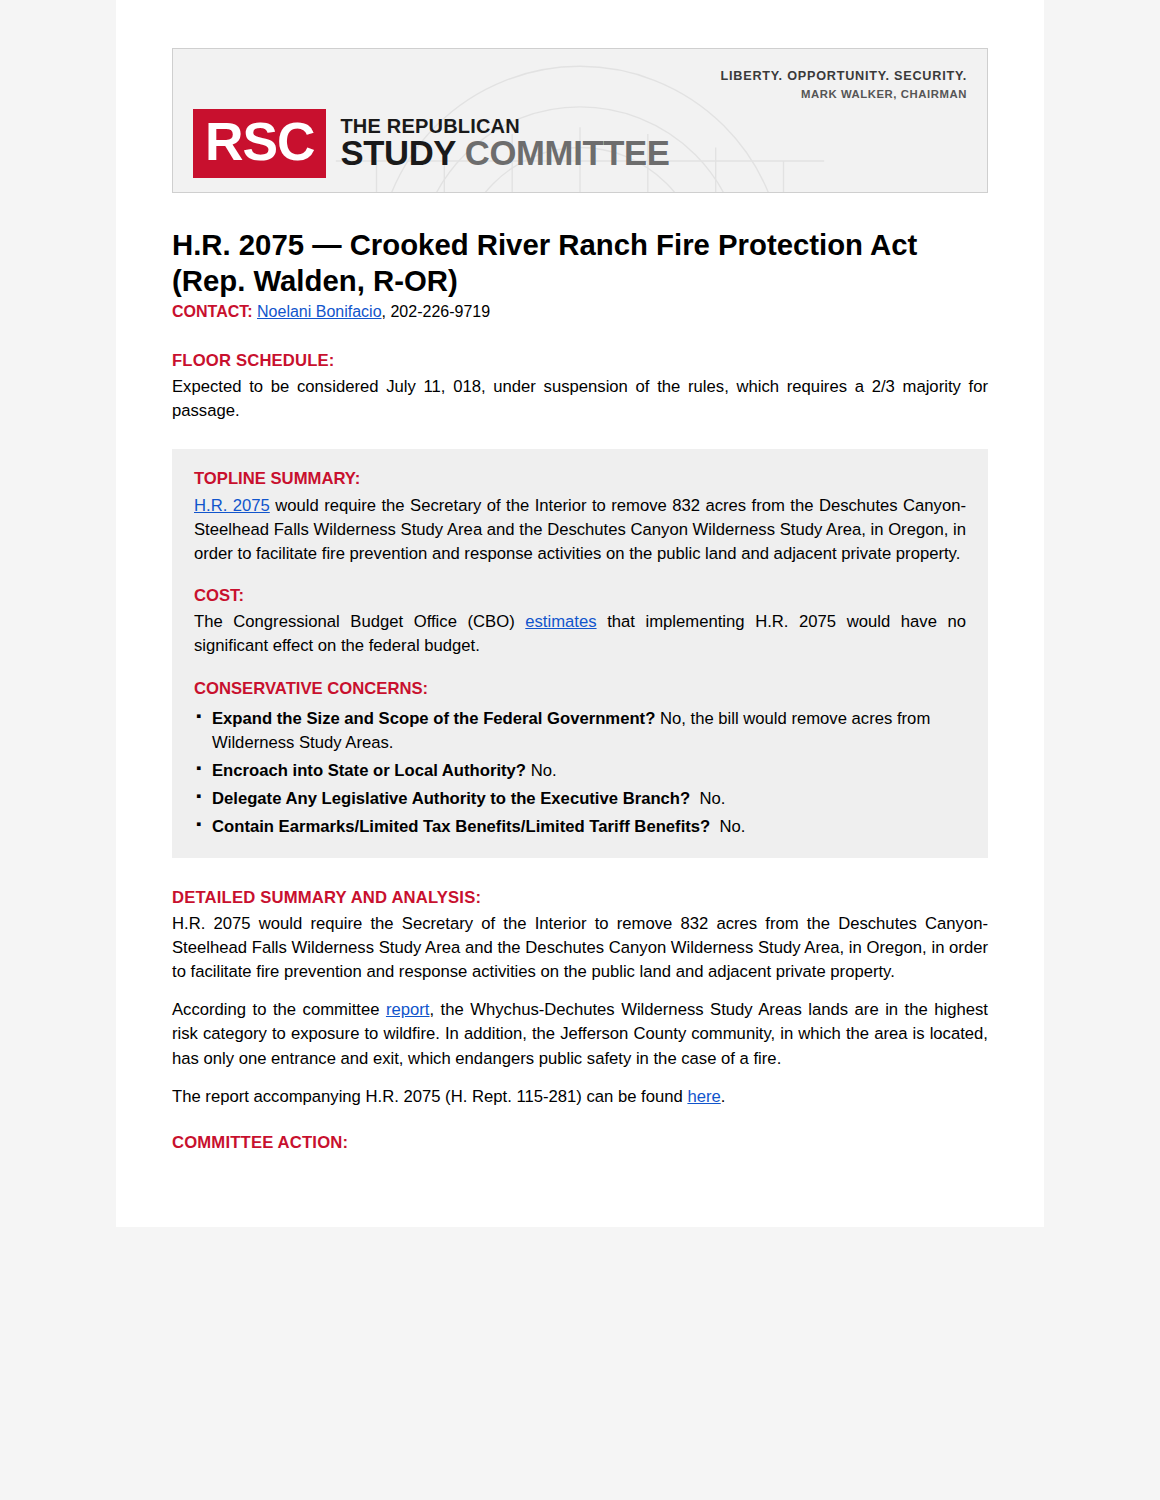LIBERTY. OPPORTUNITY. SECURITY. MARK WALKER, CHAIRMAN
RSC
THE REPUBLICAN
STUDY COMMITTEE
H.R. 2075 — Crooked River Ranch Fire Protection Act (Rep. Walden, R-OR)
CONTACT: Noelani Bonifacio, 202-226-9719
FLOOR SCHEDULE:
Expected to be considered July 11, 018, under suspension of the rules, which requires a 2/3 majority for passage.
TOPLINE SUMMARY:
H.R. 2075 would require the Secretary of the Interior to remove 832 acres from the Deschutes Canyon-Steelhead Falls Wilderness Study Area and the Deschutes Canyon Wilderness Study Area, in Oregon, in order to facilitate fire prevention and response activities on the public land and adjacent private property.
COST:
The Congressional Budget Office (CBO) estimates that implementing H.R. 2075 would have no significant effect on the federal budget.
CONSERVATIVE CONCERNS:
Expand the Size and Scope of the Federal Government? No, the bill would remove acres from Wilderness Study Areas.
Encroach into State or Local Authority? No.
Delegate Any Legislative Authority to the Executive Branch? No.
Contain Earmarks/Limited Tax Benefits/Limited Tariff Benefits? No.
DETAILED SUMMARY AND ANALYSIS:
H.R. 2075 would require the Secretary of the Interior to remove 832 acres from the Deschutes Canyon-Steelhead Falls Wilderness Study Area and the Deschutes Canyon Wilderness Study Area, in Oregon, in order to facilitate fire prevention and response activities on the public land and adjacent private property.
According to the committee report, the Whychus-Dechutes Wilderness Study Areas lands are in the highest risk category to exposure to wildfire. In addition, the Jefferson County community, in which the area is located, has only one entrance and exit, which endangers public safety in the case of a fire.
The report accompanying H.R. 2075 (H. Rept. 115-281) can be found here.
COMMITTEE ACTION: